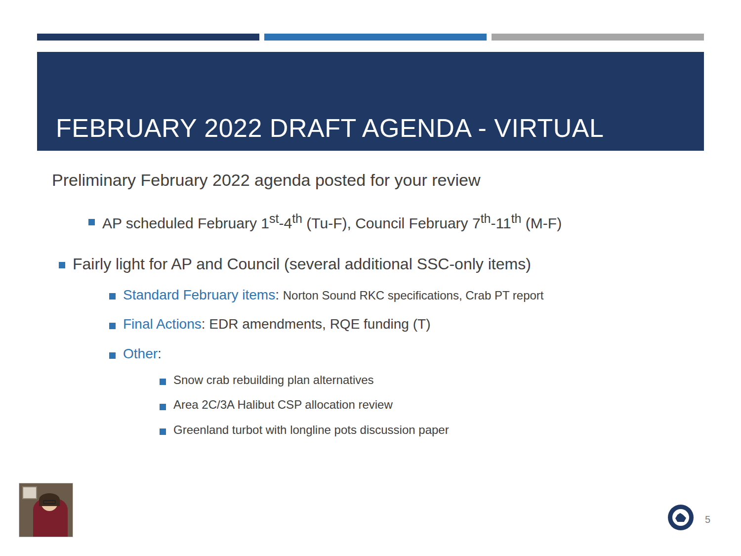FEBRUARY 2022 DRAFT AGENDA - VIRTUAL
Preliminary February 2022 agenda posted for your review
AP scheduled February 1st-4th (Tu-F), Council February 7th-11th (M-F)
Fairly light for AP and Council (several additional SSC-only items)
Standard February items: Norton Sound RKC specifications, Crab PT report
Final Actions: EDR amendments, RQE funding (T)
Other:
Snow crab rebuilding plan alternatives
Area 2C/3A Halibut CSP allocation review
Greenland turbot with longline pots discussion paper
5